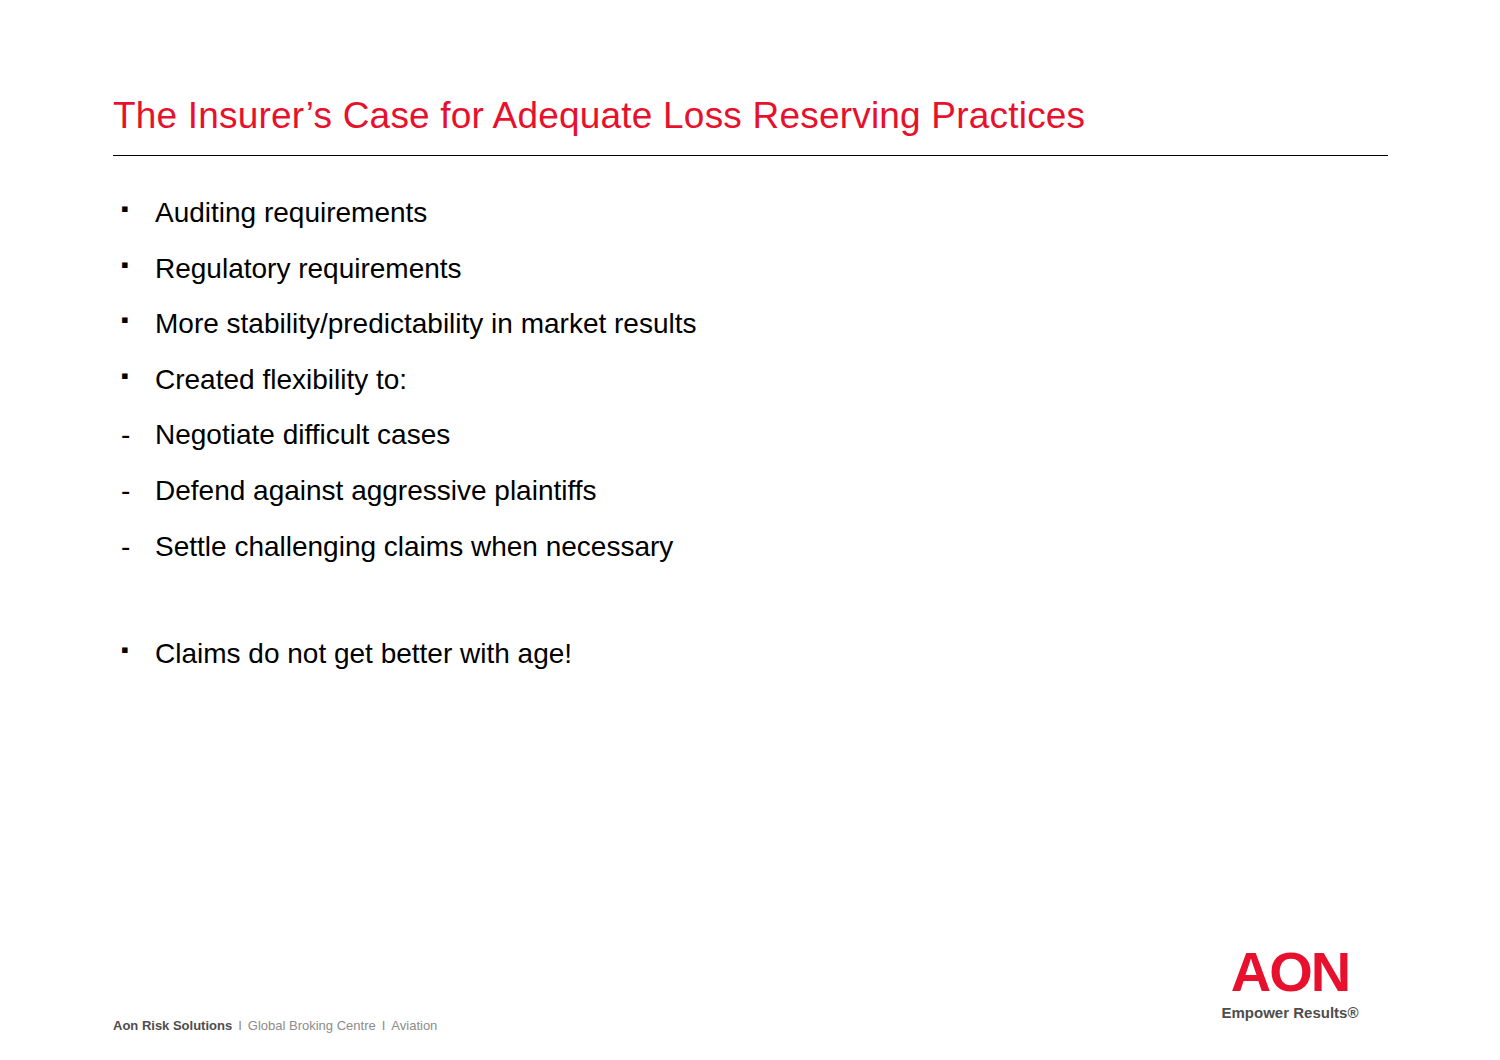The Insurer’s Case for Adequate Loss Reserving Practices
Auditing requirements
Regulatory requirements
More stability/predictability in market results
Created flexibility to:
Negotiate difficult cases
Defend against aggressive plaintiffs
Settle challenging claims when necessary
Claims do not get better with age!
Aon Risk Solutions IGlobal Broking CentreIAviation
AON
Empower Results®